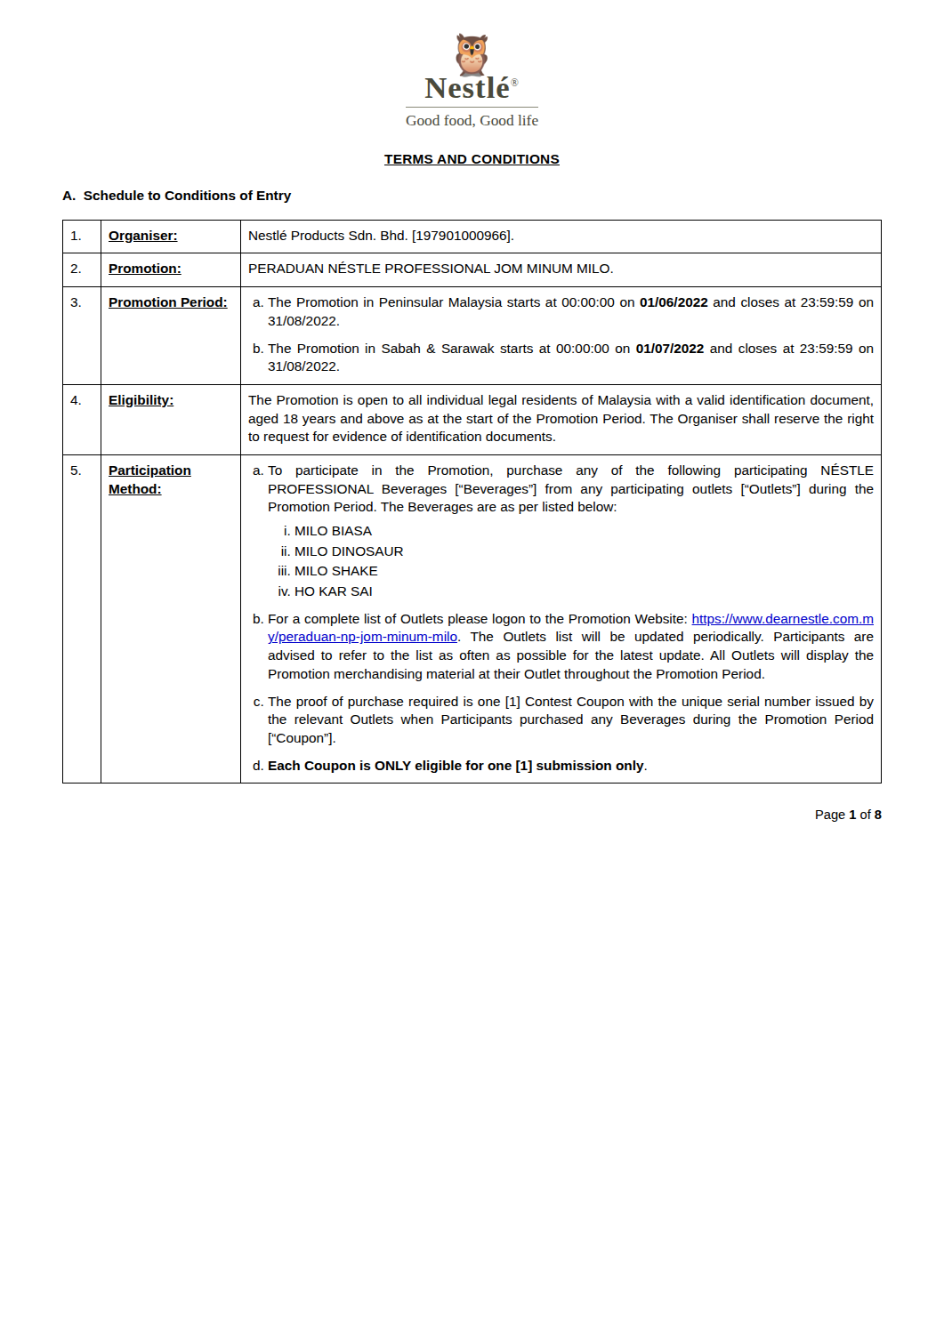🦉
Nestlé®
Good food, Good life
TERMS AND CONDITIONS
A. Schedule to Conditions of Entry
| 1. | Organiser: | Nestlé Products Sdn. Bhd. [197901000966]. |
| 2. | Promotion: | PERADUAN NÉSTLE PROFESSIONAL JOM MINUM MILO. |
| 3. | Promotion Period: | The Promotion in Peninsular Malaysia starts at 00:00:00 on 01/06/2022 and closes at 23:59:59 on 31/08/2022. The Promotion in Sabah & Sarawak starts at 00:00:00 on 01/07/2022 and closes at 23:59:59 on 31/08/2022. |
| 4. | Eligibility: | The Promotion is open to all individual legal residents of Malaysia with a valid identification document, aged 18 years and above as at the start of the Promotion Period. The Organiser shall reserve the right to request for evidence of identification documents. |
| 5. | Participation Method: | To participate in the Promotion, purchase any of the following participating NÉSTLE PROFESSIONAL Beverages [“Beverages”] from any participating outlets [“Outlets”] during the Promotion Period. The Beverages are as per listed below: MILO BIASA MILO DINOSAUR MILO SHAKE HO KAR SAI For a complete list of Outlets please logon to the Promotion Website: https://www.dearnestle.com.my/peraduan-np-jom-minum-milo . The Outlets list will be updated periodically. Participants are advised to refer to the list as often as possible for the latest update. All Outlets will display the Promotion merchandising material at their Outlet throughout the Promotion Period. The proof of purchase required is one [1] Contest Coupon with the unique serial number issued by the relevant Outlets when Participants purchased any Beverages during the Promotion Period [“Coupon”]. Each Coupon is ONLY eligible for one [1] submission only . |
Page 1 of 8